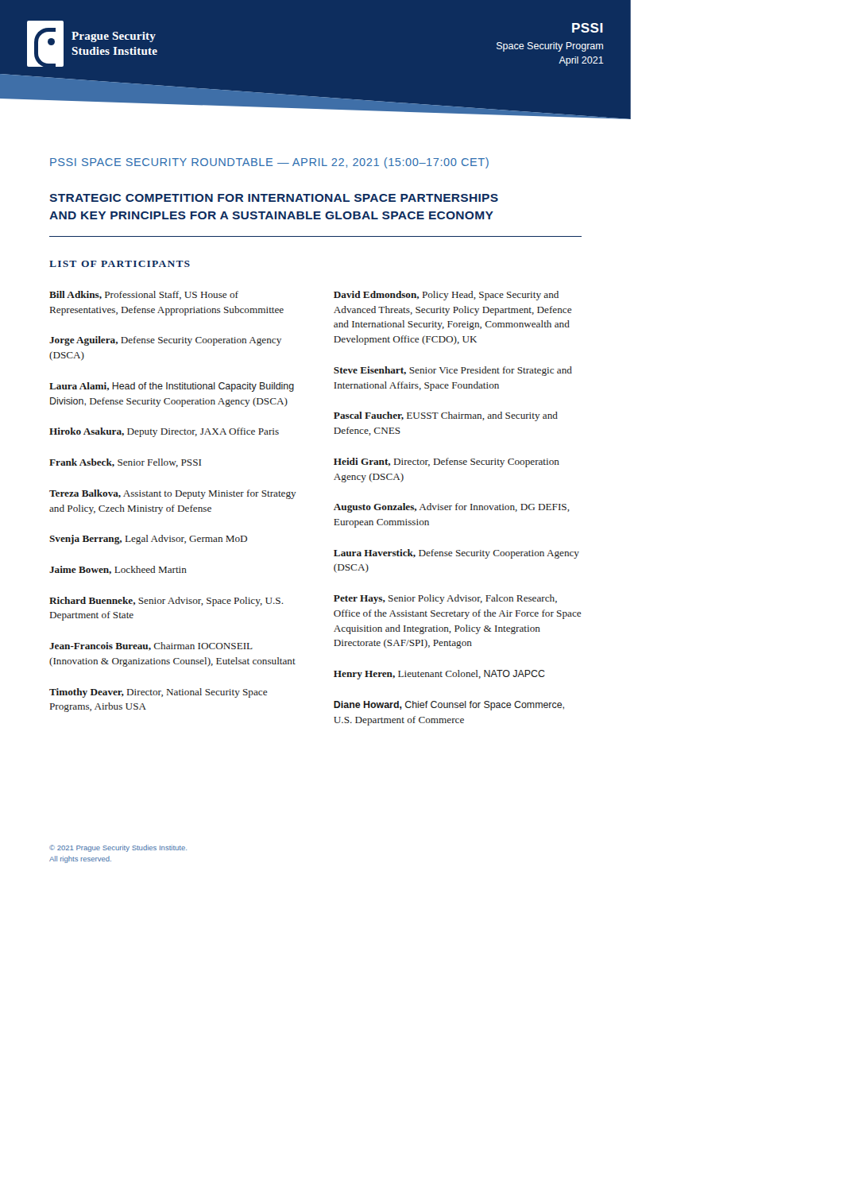Prague Security
Studies Institute
PSSI
Space Security Program
April 2021
PSSI SPACE SECURITY ROUNDTABLE — APRIL 22, 2021 (15:00–17:00 CET)
Strategic Competition for International Space Partnerships
and Key Principles for a Sustainable Global Space Economy
LIST OF PARTICIPANTS
Bill Adkins, Professional Staff, US House of Representatives, Defense Appropriations Subcommittee
Jorge Aguilera, Defense Security Cooperation Agency (DSCA)
Laura Alami, Head of the Institutional Capacity Building Division, Defense Security Cooperation Agency (DSCA)
Hiroko Asakura, Deputy Director, JAXA Office Paris
Frank Asbeck, Senior Fellow, PSSI
Tereza Balkova, Assistant to Deputy Minister for Strategy and Policy, Czech Ministry of Defense
Svenja Berrang, Legal Advisor, German MoD
Jaime Bowen, Lockheed Martin
Richard Buenneke, Senior Advisor, Space Policy, U.S. Department of State
Jean-Francois Bureau, Chairman IOCONSEIL (Innovation & Organizations Counsel), Eutelsat consultant
Timothy Deaver, Director, National Security Space Programs, Airbus USA
David Edmondson, Policy Head, Space Security and Advanced Threats, Security Policy Department, Defence and International Security, Foreign, Commonwealth and Development Office (FCDO), UK
Steve Eisenhart, Senior Vice President for Strategic and International Affairs, Space Foundation
Pascal Faucher, EUSST Chairman, and Security and Defence, CNES
Heidi Grant, Director, Defense Security Cooperation Agency (DSCA)
Augusto Gonzales, Adviser for Innovation, DG DEFIS, European Commission
Laura Haverstick, Defense Security Cooperation Agency (DSCA)
Peter Hays, Senior Policy Advisor, Falcon Research, Office of the Assistant Secretary of the Air Force for Space Acquisition and Integration, Policy & Integration Directorate (SAF/SPI), Pentagon
Henry Heren, Lieutenant Colonel, NATO JAPCC
Diane Howard, Chief Counsel for Space Commerce, U.S. Department of Commerce
© 2021 Prague Security Studies Institute.
All rights reserved.